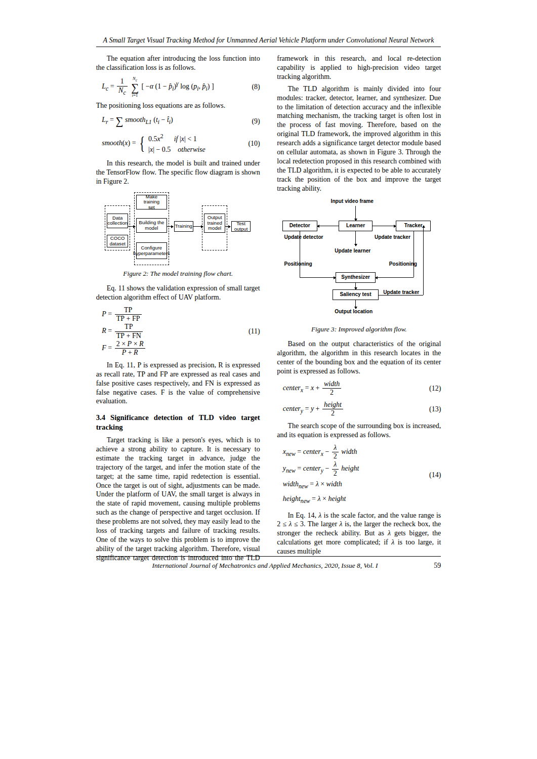A Small Target Visual Tracking Method for Unmanned Aerial Vehicle Platform under Convolutional Neural Network
The equation after introducing the loss function into the classification loss is as follows.
Lc = 1 Nc Nc∑i=1 [ −α (1 − p̂i)γ log (pi, p̂i) ]
(8)
The positioning loss equations are as follows.
Lr = ∑ smoothL1 (ti − t̂i)
(9)
smooth(x) = { 0.5x2 if |x| < 1 |x| − 0.5 otherwise
(10)
In this research, the model is built and trained under the TensorFlow flow. The specific flow diagram is shown in Figure 2.
Data
collection
COCO
dataset
Make training
set
Building the
model
Configure
hyperparameters
Training
Output
trained
model
Test output
Figure 2: The model training flow chart.
Eq. 11 shows the validation expression of small target detection algorithm effect of UAV platform.
P = TP TP + FP R = TP TP + FN F = 2 × P × R P + R
(11)
In Eq. 11, P is expressed as precision, R is expressed as recall rate, TP and FP are expressed as real cases and false positive cases respectively, and FN is expressed as false negative cases. F is the value of comprehensive evaluation.
3.4 Significance detection of TLD video target tracking
Target tracking is like a person's eyes, which is to achieve a strong ability to capture. It is necessary to estimate the tracking target in advance, judge the trajectory of the target, and infer the motion state of the target; at the same time, rapid redetection is essential. Once the target is out of sight, adjustments can be made. Under the platform of UAV, the small target is always in the state of rapid movement, causing multiple problems such as the change of perspective and target occlusion. If these problems are not solved, they may easily lead to the loss of tracking targets and failure of tracking results. One of the ways to solve this problem is to improve the ability of the target tracking algorithm. Therefore, visual significance target detection is introduced into the TLD framework in this research, and local re-detection capability is applied to high-precision video target tracking algorithm.
The TLD algorithm is mainly divided into four modules: tracker, detector, learner, and synthesizer. Due to the limitation of detection accuracy and the inflexible matching mechanism, the tracking target is often lost in the process of fast moving. Therefore, based on the original TLD framework, the improved algorithm in this research adds a significance target detector module based on cellular automata, as shown in Figure 3. Through the local redetection proposed in this research combined with the TLD algorithm, it is expected to be able to accurately track the position of the box and improve the target tracking ability.
Input video frame
Detector
Learner
Tracker
Update detector
Update tracker
Update learner
Positioning
Positioning
Synthesizer
Saliency test
Update tracker
Output location
Figure 3: Improved algorithm flow.
Based on the output characteristics of the original algorithm, the algorithm in this research locates in the center of the bounding box and the equation of its center point is expressed as follows.
centerx = x + width 2
(12)
centery = y + height 2
(13)
The search scope of the surrounding box is increased, and its equation is expressed as follows.
xnew = centerx − λ 2 width ynew = centery − λ 2 height widthnew = λ × width heightnew = λ × height
(14)
In Eq. 14, λ is the scale factor, and the value range is 2 ≤ λ ≤ 3. The larger λ is, the larger the recheck box, the stronger the recheck ability. But as λ gets bigger, the calculations get more complicated; if λ is too large, it causes multiple
International Journal of Mechatronics and Applied Mechanics, 2020, Issue 8, Vol. I
59